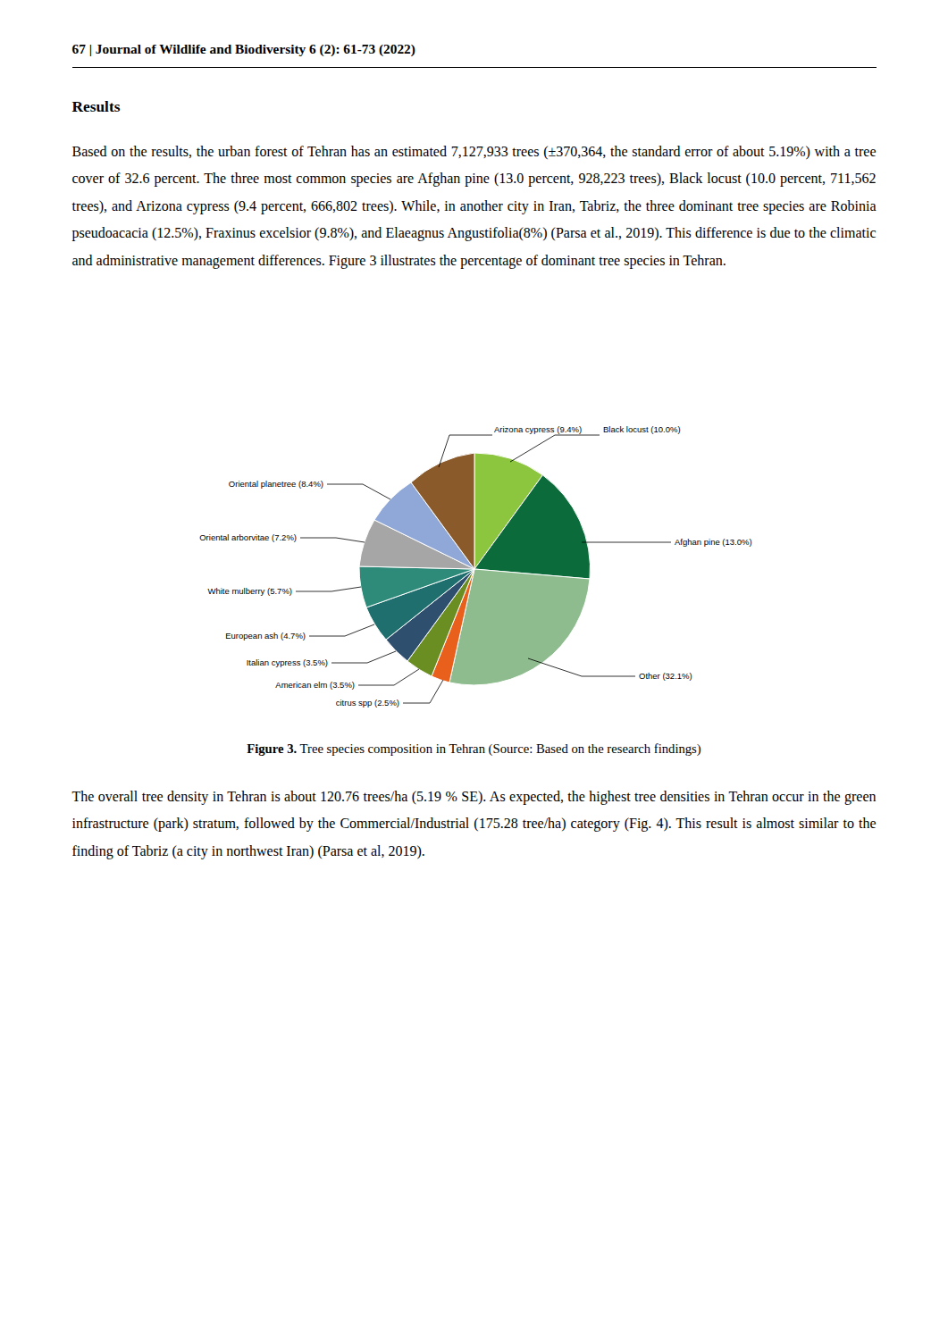67 | Journal of Wildlife and Biodiversity 6 (2): 61-73 (2022)
Results
Based on the results, the urban forest of Tehran has an estimated 7,127,933 trees (±370,364, the standard error of about 5.19%) with a tree cover of 32.6 percent. The three most common species are Afghan pine (13.0 percent, 928,223 trees), Black locust (10.0 percent, 711,562 trees), and Arizona cypress (9.4 percent, 666,802 trees). While, in another city in Iran, Tabriz, the three dominant tree species are Robinia pseudoacacia (12.5%), Fraxinus excelsior (9.8%), and Elaeagnus Angustifolia(8%) (Parsa et al., 2019). This difference is due to the climatic and administrative management differences. Figure 3 illustrates the percentage of dominant tree species in Tehran.
Arizona cypress (9.4%) Black locust (10.0%) Afghan pine (13.0%) Other (32.1%) citrus spp (2.5%) American elm (3.5%) Italian cypress (3.5%) European ash (4.7%) White mulberry (5.7%) Oriental arborvitae (7.2%) Oriental planetree (8.4%)
Figure 3. Tree species composition in Tehran (Source: Based on the research findings)
The overall tree density in Tehran is about 120.76 trees/ha (5.19 % SE). As expected, the highest tree densities in Tehran occur in the green infrastructure (park) stratum, followed by the Commercial/Industrial (175.28 tree/ha) category (Fig. 4). This result is almost similar to the finding of Tabriz (a city in northwest Iran) (Parsa et al, 2019).